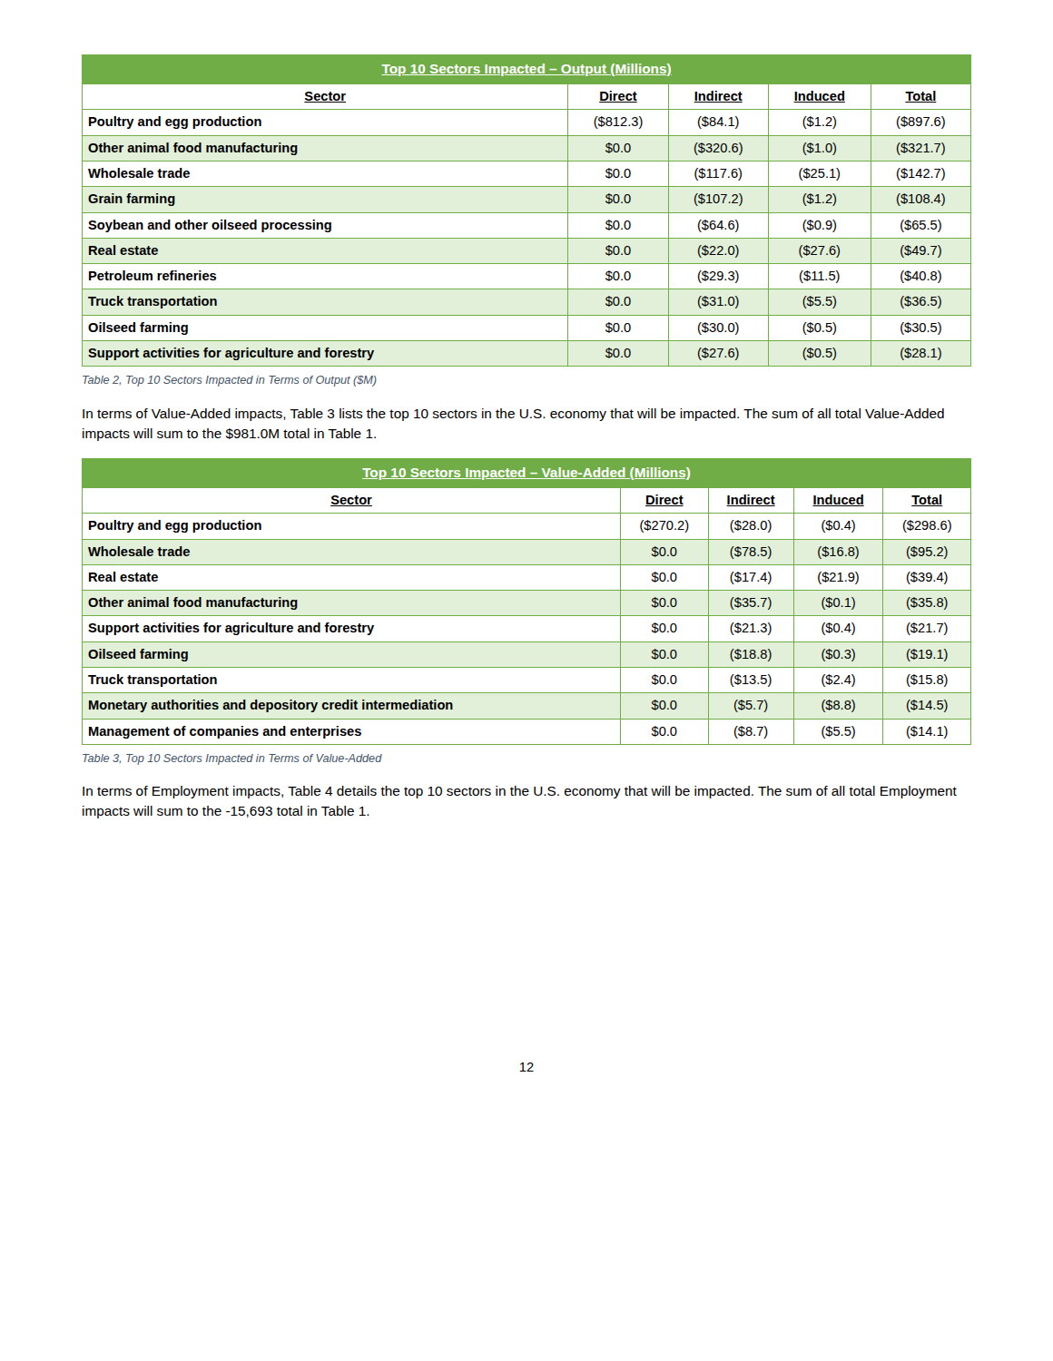Top 10 Sectors Impacted – Output (Millions)
| Sector | Direct | Indirect | Induced | Total |
| --- | --- | --- | --- | --- |
| Poultry and egg production | ($812.3) | ($84.1) | ($1.2) | ($897.6) |
| Other animal food manufacturing | $0.0 | ($320.6) | ($1.0) | ($321.7) |
| Wholesale trade | $0.0 | ($117.6) | ($25.1) | ($142.7) |
| Grain farming | $0.0 | ($107.2) | ($1.2) | ($108.4) |
| Soybean and other oilseed processing | $0.0 | ($64.6) | ($0.9) | ($65.5) |
| Real estate | $0.0 | ($22.0) | ($27.6) | ($49.7) |
| Petroleum refineries | $0.0 | ($29.3) | ($11.5) | ($40.8) |
| Truck transportation | $0.0 | ($31.0) | ($5.5) | ($36.5) |
| Oilseed farming | $0.0 | ($30.0) | ($0.5) | ($30.5) |
| Support activities for agriculture and forestry | $0.0 | ($27.6) | ($0.5) | ($28.1) |
Table 2, Top 10 Sectors Impacted in Terms of Output ($M)
In terms of Value-Added impacts, Table 3 lists the top 10 sectors in the U.S. economy that will be impacted. The sum of all total Value-Added impacts will sum to the $981.0M total in Table 1.
Top 10 Sectors Impacted – Value-Added (Millions)
| Sector | Direct | Indirect | Induced | Total |
| --- | --- | --- | --- | --- |
| Poultry and egg production | ($270.2) | ($28.0) | ($0.4) | ($298.6) |
| Wholesale trade | $0.0 | ($78.5) | ($16.8) | ($95.2) |
| Real estate | $0.0 | ($17.4) | ($21.9) | ($39.4) |
| Other animal food manufacturing | $0.0 | ($35.7) | ($0.1) | ($35.8) |
| Support activities for agriculture and forestry | $0.0 | ($21.3) | ($0.4) | ($21.7) |
| Oilseed farming | $0.0 | ($18.8) | ($0.3) | ($19.1) |
| Truck transportation | $0.0 | ($13.5) | ($2.4) | ($15.8) |
| Monetary authorities and depository credit intermediation | $0.0 | ($5.7) | ($8.8) | ($14.5) |
| Management of companies and enterprises | $0.0 | ($8.7) | ($5.5) | ($14.1) |
Table 3, Top 10 Sectors Impacted in Terms of Value-Added
In terms of Employment impacts, Table 4 details the top 10 sectors in the U.S. economy that will be impacted. The sum of all total Employment impacts will sum to the -15,693 total in Table 1.
12